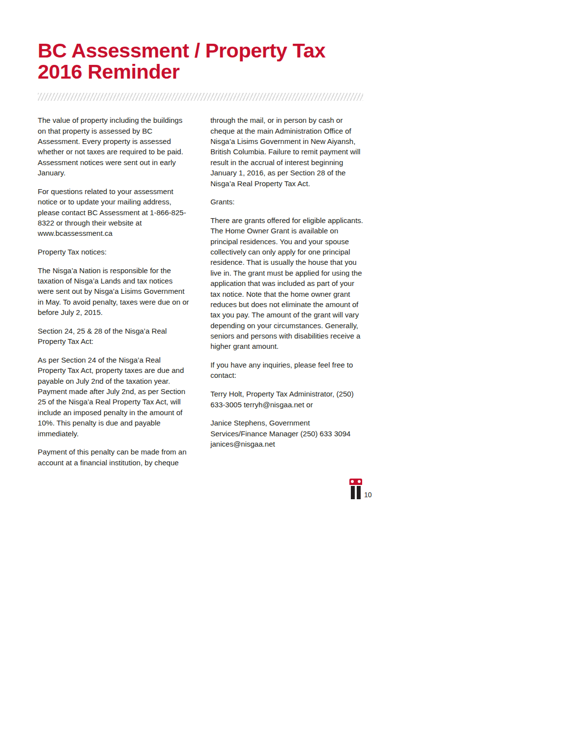BC Assessment / Property Tax 2016 Reminder
The value of property including the buildings on that property is assessed by BC Assessment. Every property is assessed whether or not taxes are required to be paid. Assessment notices were sent out in early January.
For questions related to your assessment notice or to update your mailing address, please contact BC Assessment at 1-866-825-8322 or through their website at www.bcassessment.ca
Property Tax notices:
The Nisga’a Nation is responsible for the taxation of Nisga’a Lands and tax notices were sent out by Nisga’a Lisims Government in May. To avoid penalty, taxes were due on or before July 2, 2015.
Section 24, 25 & 28 of the Nisga’a Real Property Tax Act:
As per Section 24 of the Nisga’a Real Property Tax Act, property taxes are due and payable on July 2nd of the taxation year. Payment made after July 2nd, as per Section 25 of the Nisga’a Real Property Tax Act, will include an imposed penalty in the amount of 10%. This penalty is due and payable immediately.
Payment of this penalty can be made from an account at a financial institution, by cheque through the mail, or in person by cash or cheque at the main Administration Office of Nisga’a Lisims Government in New Aiyansh, British Columbia. Failure to remit payment will result in the accrual of interest beginning January 1, 2016, as per Section 28 of the Nisga’a Real Property Tax Act.
Grants:
There are grants offered for eligible applicants. The Home Owner Grant is available on principal residences. You and your spouse collectively can only apply for one principal residence. That is usually the house that you live in. The grant must be applied for using the application that was included as part of your tax notice. Note that the home owner grant reduces but does not eliminate the amount of tax you pay. The amount of the grant will vary depending on your circumstances. Generally, seniors and persons with disabilities receive a higher grant amount.
If you have any inquiries, please feel free to contact:
Terry Holt, Property Tax Administrator, (250) 633-3005 terryh@nisgaa.net or
Janice Stephens, Government Services/Finance Manager (250) 633 3094 janices@nisgaa.net
10